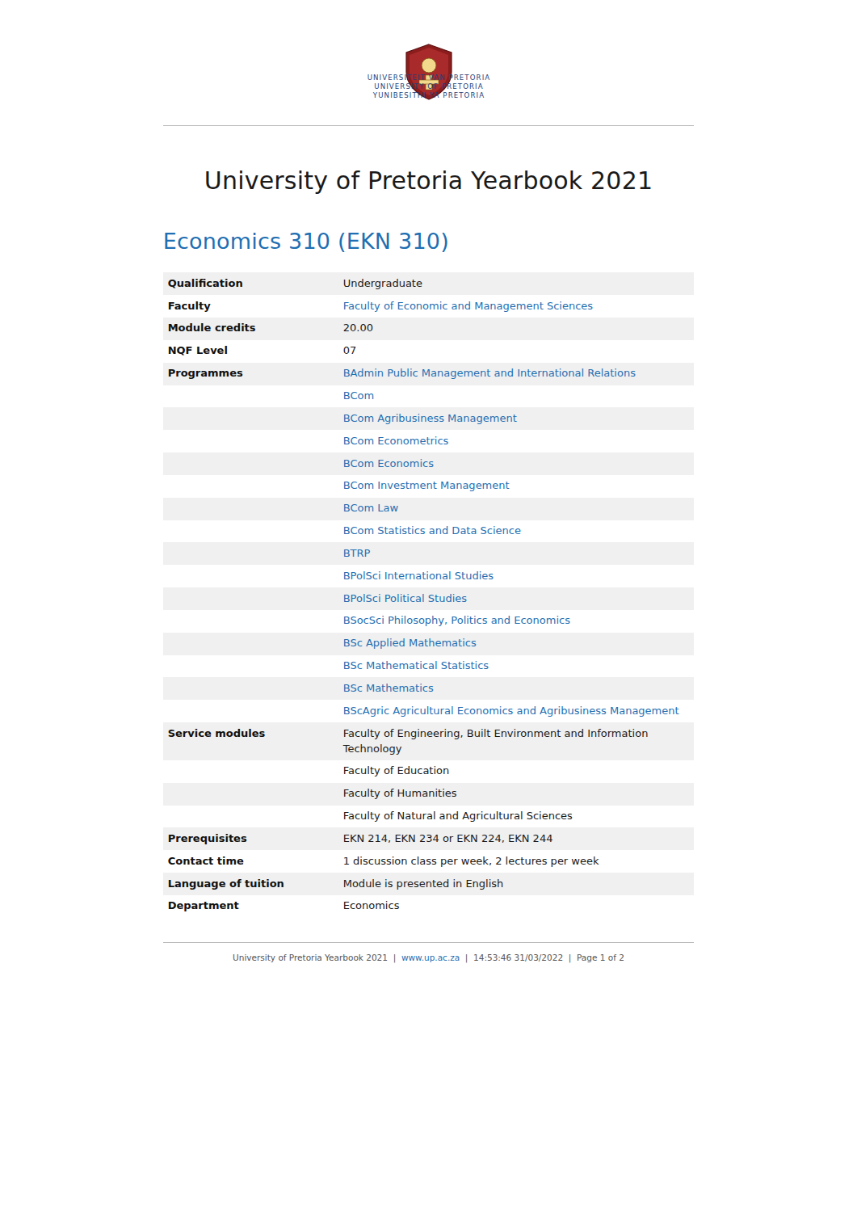UNIVERSITEIT VAN PRETORIA UNIVERSITY OF PRETORIA YUNIBESITHI YA PRETORIA
University of Pretoria Yearbook 2021
Economics 310 (EKN 310)
| Qualification | Undergraduate |
| Faculty | Faculty of Economic and Management Sciences |
| Module credits | 20.00 |
| NQF Level | 07 |
| Programmes | BAdmin Public Management and International Relations |
| | BCom |
| | BCom Agribusiness Management |
| | BCom Econometrics |
| | BCom Economics |
| | BCom Investment Management |
| | BCom Law |
| | BCom Statistics and Data Science |
| | BTRP |
| | BPolSci International Studies |
| | BPolSci Political Studies |
| | BSocSci Philosophy, Politics and Economics |
| | BSc Applied Mathematics |
| | BSc Mathematical Statistics |
| | BSc Mathematics |
| | BScAgric Agricultural Economics and Agribusiness Management |
| Service modules | Faculty of Engineering, Built Environment and Information Technology |
| | Faculty of Education |
| | Faculty of Humanities |
| | Faculty of Natural and Agricultural Sciences |
| Prerequisites | EKN 214, EKN 234 or EKN 224, EKN 244 |
| Contact time | 1 discussion class per week, 2 lectures per week |
| Language of tuition | Module is presented in English |
| Department | Economics |
University of Pretoria Yearbook 2021 | www.up.ac.za | 14:53:46 31/03/2022 | Page 1 of 2